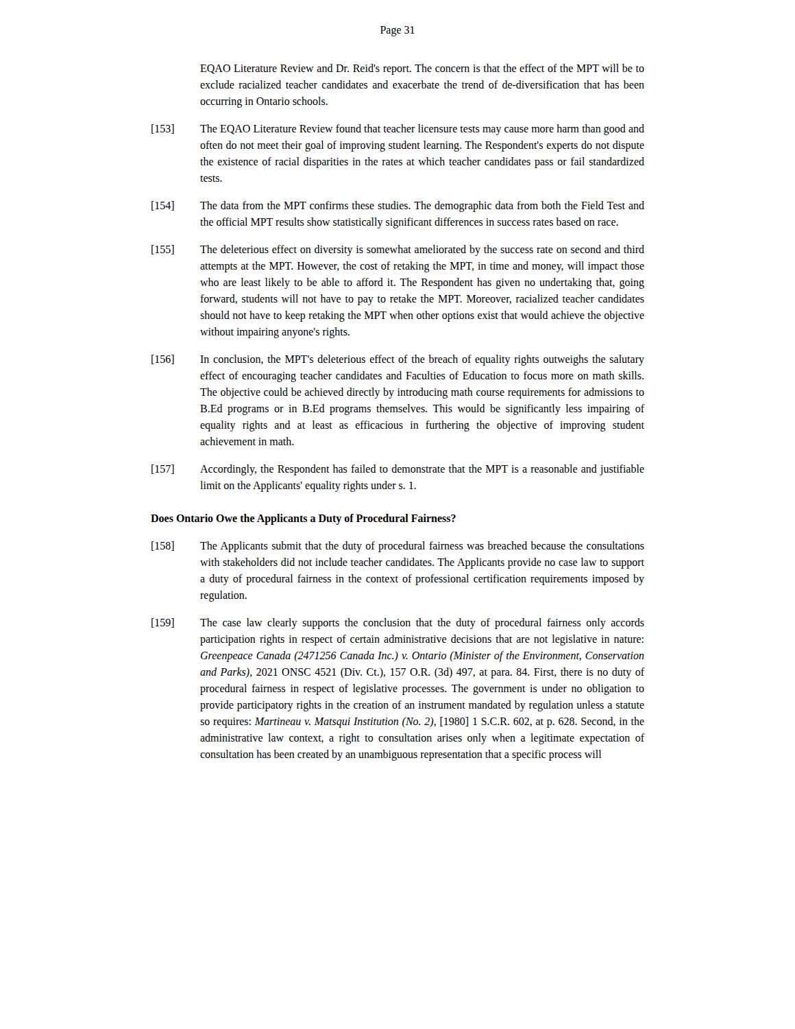Page 31
EQAO Literature Review and Dr. Reid's report. The concern is that the effect of the MPT will be to exclude racialized teacher candidates and exacerbate the trend of de-diversification that has been occurring in Ontario schools.
[153]
The EQAO Literature Review found that teacher licensure tests may cause more harm than good and often do not meet their goal of improving student learning. The Respondent's experts do not dispute the existence of racial disparities in the rates at which teacher candidates pass or fail standardized tests.
[154]
The data from the MPT confirms these studies. The demographic data from both the Field Test and the official MPT results show statistically significant differences in success rates based on race.
[155]
The deleterious effect on diversity is somewhat ameliorated by the success rate on second and third attempts at the MPT. However, the cost of retaking the MPT, in time and money, will impact those who are least likely to be able to afford it. The Respondent has given no undertaking that, going forward, students will not have to pay to retake the MPT. Moreover, racialized teacher candidates should not have to keep retaking the MPT when other options exist that would achieve the objective without impairing anyone's rights.
[156]
In conclusion, the MPT's deleterious effect of the breach of equality rights outweighs the salutary effect of encouraging teacher candidates and Faculties of Education to focus more on math skills. The objective could be achieved directly by introducing math course requirements for admissions to B.Ed programs or in B.Ed programs themselves. This would be significantly less impairing of equality rights and at least as efficacious in furthering the objective of improving student achievement in math.
[157]
Accordingly, the Respondent has failed to demonstrate that the MPT is a reasonable and justifiable limit on the Applicants' equality rights under s. 1.
Does Ontario Owe the Applicants a Duty of Procedural Fairness?
[158]
The Applicants submit that the duty of procedural fairness was breached because the consultations with stakeholders did not include teacher candidates. The Applicants provide no case law to support a duty of procedural fairness in the context of professional certification requirements imposed by regulation.
[159]
The case law clearly supports the conclusion that the duty of procedural fairness only accords participation rights in respect of certain administrative decisions that are not legislative in nature: Greenpeace Canada (2471256 Canada Inc.) v. Ontario (Minister of the Environment, Conservation and Parks), 2021 ONSC 4521 (Div. Ct.), 157 O.R. (3d) 497, at para. 84. First, there is no duty of procedural fairness in respect of legislative processes. The government is under no obligation to provide participatory rights in the creation of an instrument mandated by regulation unless a statute so requires: Martineau v. Matsqui Institution (No. 2), [1980] 1 S.C.R. 602, at p. 628. Second, in the administrative law context, a right to consultation arises only when a legitimate expectation of consultation has been created by an unambiguous representation that a specific process will